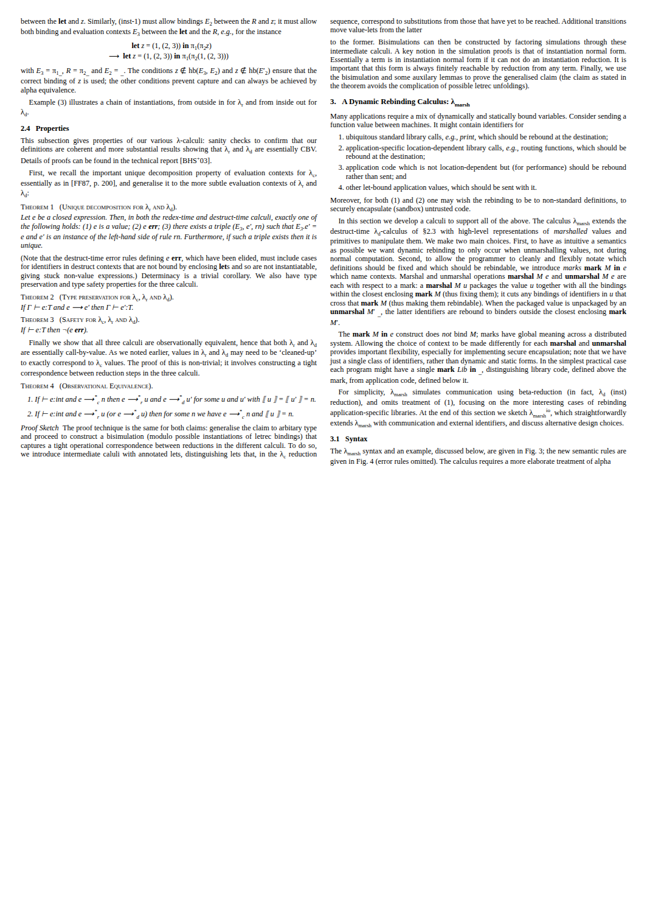between the let and z. Similarly, (inst-1) must allow bindings E 2 between the R and z; it must allow both binding and evaluation contexts E 3 between the let and the R, e.g., for the instance
let z = (1, (2, 3)) in π1(π2 z)
⟶ let z = (1, (2, 3)) in π1(π2(1, (2, 3)))
with E 3 = π1_, R = π2_ and E 2 = _. The conditions z ∉ hb(E 3, E 2) and z ∉ hb(E′2) ensure that the correct binding of z is used; the other conditions prevent capture and can always be achieved by alpha equivalence.
Example (3) illustrates a chain of instantiations, from outside in for λr and from inside out for λd.
2.4 Properties
This subsection gives properties of our various λ-calculi: sanity checks to confirm that our definitions are coherent and more substantial results showing that λr and λd are essentially CBV. Details of proofs can be found in the technical report [BHS+03].
First, we recall the important unique decomposition property of evaluation contexts for λc, essentially as in [FF87, p. 200], and generalise it to the more subtle evaluation contexts of λr and λd:
Theorem 1 (Unique decomposition for λr and λd).
Let e be a closed expression. Then, in both the redex-time and destruct-time calculi, exactly one of the following holds: (1) e is a value; (2) e err; (3) there exists a triple (E 3, e′, rn) such that E 3.e′ = e and e′ is an instance of the left-hand side of rule rn. Furthermore, if such a triple exists then it is unique.
(Note that the destruct-time error rules defining e err, which have been elided, must include cases for identifiers in destruct contexts that are not bound by enclosing lets and so are not instantiatable, giving stuck non-value expressions.) Determinacy is a trivial corollary. We also have type preservation and type safety properties for the three calculi.
Theorem 2 (Type preservation for λc, λr and λd).
If Γ ⊢ e:T and e ⟶ e′ then Γ ⊢ e′:T.
Theorem 3 (Safety for λc, λr and λd).
If ⊢ e:T then ¬(e err).
Finally we show that all three calculi are observationally equivalent, hence that both λr and λd are essentially call-by-value. As we noted earlier, values in λr and λd may need to be ‘cleaned-up’ to exactly correspond to λc values. The proof of this is non-trivial; it involves constructing a tight correspondence between reduction steps in the three calculi.
Theorem 4 (Observational Equivalence).
If ⊢ e:int and e ⟶*c n then e ⟶*r u and e ⟶*d u′ for some u and u′ with ⟦ u ⟧ = ⟦ u′ ⟧ = n.
If ⊢ e:int and e ⟶*r u (or e ⟶*d u) then for some n we have e ⟶*c n and ⟦ u ⟧ = n.
Proof Sketch The proof technique is the same for both claims: generalise the claim to arbitary type and proceed to construct a bisimulation (modulo possible instantiations of letrec bindings) that captures a tight operational correspondence between reductions in the different calculi. To do so, we introduce intermediate caluli with annotated lets, distinguishing lets that, in the λc reduction sequence, correspond to substitutions from those that have yet to be reached. Additional transitions move value-lets from the latter
to the former. Bisimulations can then be constructed by factoring simulations through these intermediate calculi. A key notion in the simulation proofs is that of instantiation normal form. Essentially a term is in instantiation normal form if it can not do an instantiation reduction. It is important that this form is always finitely reachable by reduction from any term. Finally, we use the bisimulation and some auxilary lemmas to prove the generalised claim (the claim as stated in the theorem avoids the complication of possible letrec unfoldings).
3. A Dynamic Rebinding Calculus: λmarsh
Many applications require a mix of dynamically and statically bound variables. Consider sending a function value between machines. It might contain identifiers for
ubiquitous standard library calls, e.g., print, which should be rebound at the destination;
application-specific location-dependent library calls, e.g., routing functions, which should be rebound at the destination;
application code which is not location-dependent but (for performance) should be rebound rather than sent; and
other let-bound application values, which should be sent with it.
Moreover, for both (1) and (2) one may wish the rebinding to be to non-standard definitions, to securely encapsulate (sandbox) untrusted code.
In this section we develop a calculi to support all of the above. The calculus λmarsh extends the destruct-time λd-calculus of §2.3 with high-level representations of marshalled values and primitives to manipulate them. We make two main choices. First, to have as intuitive a semantics as possible we want dynamic rebinding to only occur when unmarshalling values, not during normal computation. Second, to allow the programmer to cleanly and flexibly notate which definitions should be fixed and which should be rebindable, we introduce marks mark M in e which name contexts. Marshal and unmarshal operations marshal M e and unmarshal M e are each with respect to a mark: a marshal M u packages the value u together with all the bindings within the closest enclosing mark M (thus fixing them); it cuts any bindings of identifiers in u that cross that mark M (thus making them rebindable). When the packaged value is unpackaged by an unmarshal M′ _, the latter identifiers are rebound to binders outside the closest enclosing mark M′.
The mark M in e construct does not bind M; marks have global meaning across a distributed system. Allowing the choice of context to be made differently for each marshal and unmarshal provides important flexibility, especially for implementing secure encapsulation; note that we have just a single class of identifiers, rather than dynamic and static forms. In the simplest practical case each program might have a single mark Lib in _, distinguishing library code, defined above the mark, from application code, defined below it.
For simplicity, λmarsh simulates communication using beta-reduction (in fact, λd (inst) reduction), and omits treatment of (1), focusing on the more interesting cases of rebinding application-specific libraries. At the end of this section we sketch λmarsh io, which straightforwardly extends λmarsh with communication and external identifiers, and discuss alternative design choices.
3.1 Syntax
The λmarsh syntax and an example, discussed below, are given in Fig. 3; the new semantic rules are given in Fig. 4 (error rules omitted). The calculus requires a more elaborate treatment of alpha